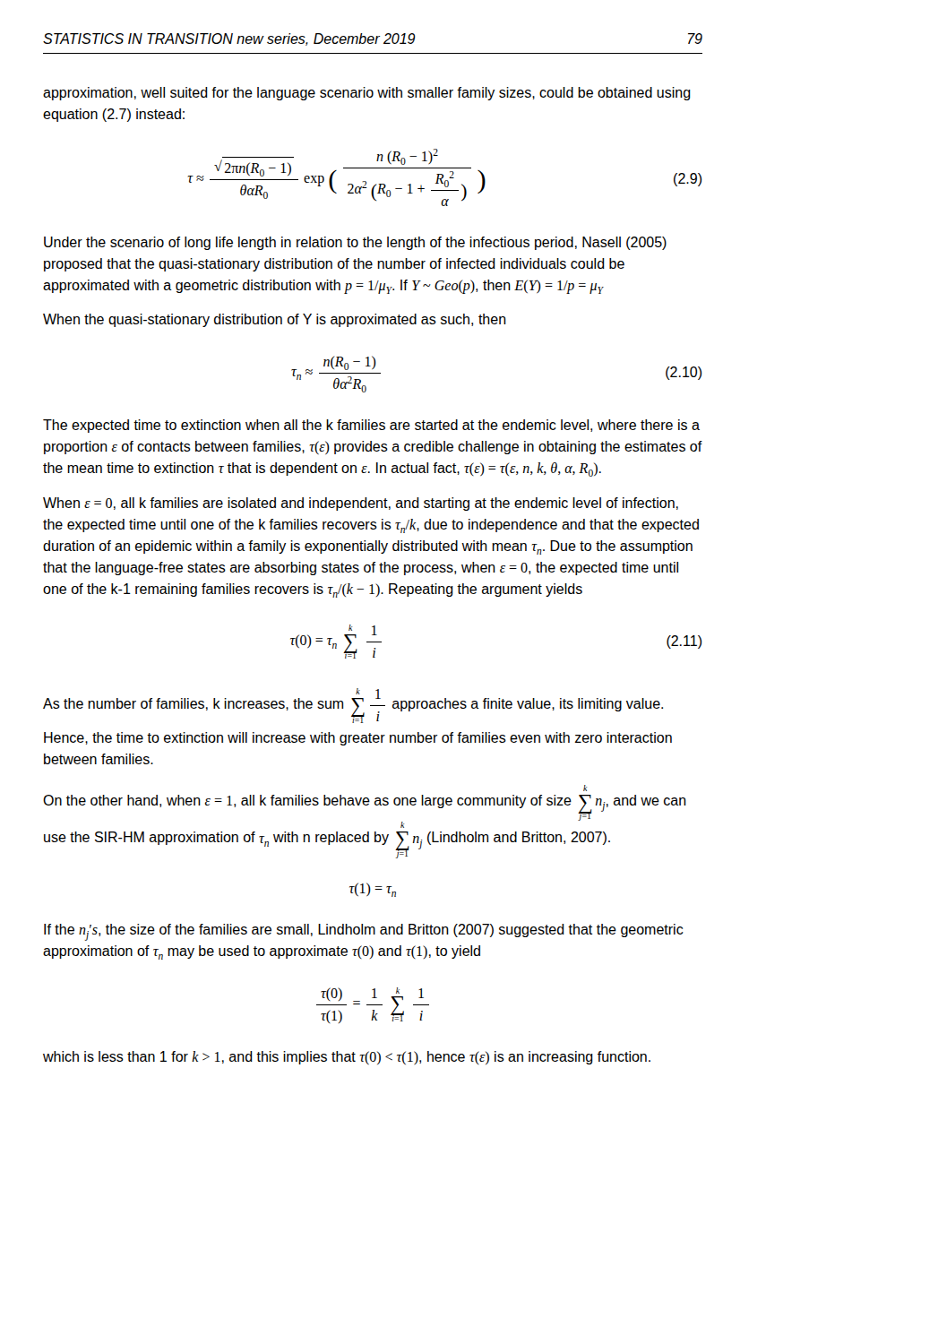STATISTICS IN TRANSITION new series, December 2019 79
approximation, well suited for the language scenario with smaller family sizes, could be obtained using equation (2.7) instead:
τ ≈ 2πn(R0 − 1) θαR0 exp ( n (R0 − 1)2 2α2 (R0 − 1 + R02 α) ) (2.9)
Under the scenario of long life length in relation to the length of the infectious period, Nasell (2005) proposed that the quasi-stationary distribution of the number of infected individuals could be approximated with a geometric distribution with p = 1/μY. If Y ~ Geo(p), then E(Y) = 1/p = μY
When the quasi-stationary distribution of Y is approximated as such, then
τn ≈ n(R0 − 1) θα2R0 (2.10)
The expected time to extinction when all the k families are started at the endemic level, where there is a proportion ε of contacts between families, τ(ε) provides a credible challenge in obtaining the estimates of the mean time to extinction τ that is dependent on ε. In actual fact, τ(ε) = τ(ε, n, k, θ, α, R0).
When ε = 0, all k families are isolated and independent, and starting at the endemic level of infection, the expected time until one of the k families recovers is τn/k, due to independence and that the expected duration of an epidemic within a family is exponentially distributed with mean τn. Due to the assumption that the language-free states are absorbing states of the process, when ε = 0, the expected time until one of the k-1 remaining families recovers is τn/(k − 1). Repeating the argument yields
τ(0) = τn k ∑ i=1 1 i (2.11)
As the number of families, k increases, the sum k∑i=11 i approaches a finite value, its limiting value. Hence, the time to extinction will increase with greater number of families even with zero interaction between families.
On the other hand, when ε = 1, all k families behave as one large community of size k∑j=1 nj, and we can use the SIR-HM approximation of τn with n replaced by k∑j=1 nj (Lindholm and Britton, 2007).
τ(1) = τn
If the nj′s, the size of the families are small, Lindholm and Britton (2007) suggested that the geometric approximation of τn may be used to approximate τ(0) and τ(1), to yield
τ(0) τ(1) = 1 k k ∑ i=1 1 i
which is less than 1 for k > 1, and this implies that τ(0) < τ(1), hence τ(ε) is an increasing function.